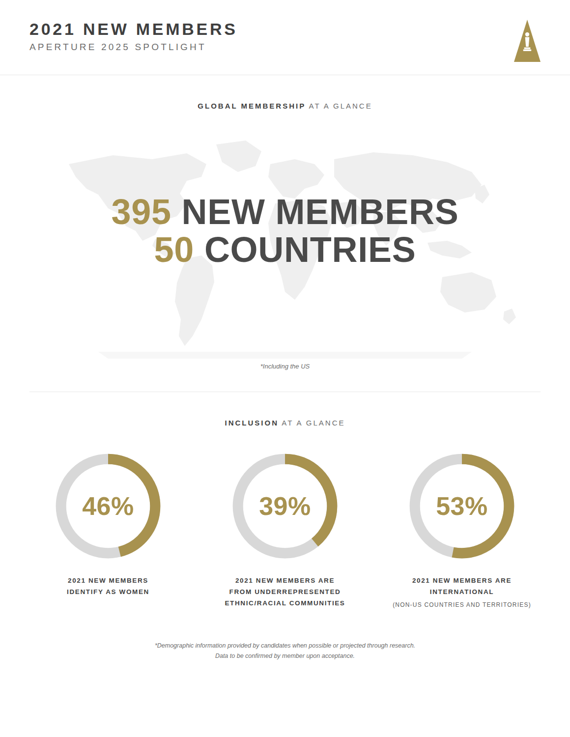2021 New Members
Aperture 2025 Spotlight
Global Membership at a Glance
395 NEW MEMBERS
50 COUNTRIES
*Including the US
Inclusion at a Glance
46%
2021 New Members
Identify as Women
39%
2021 New Members are
from Underrepresented
Ethnic/Racial Communities
53%
2021 New Members are
International (Non-US Countries and Territories)
*Demographic information provided by candidates when possible or projected through research.
Data to be confirmed by member upon acceptance.